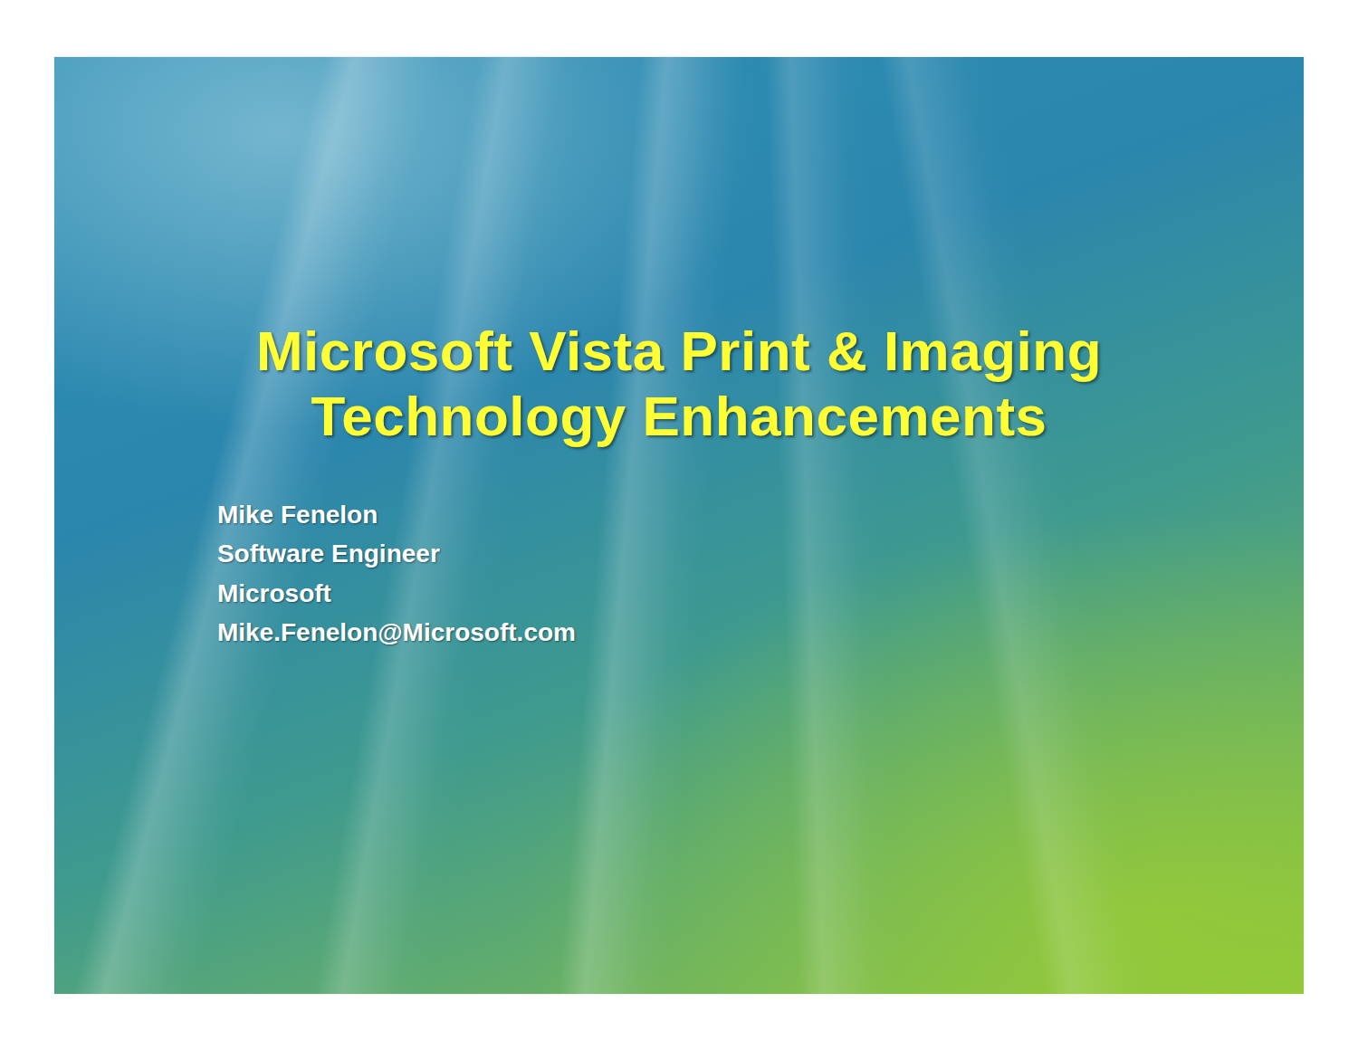Microsoft Vista Print & Imaging
Technology Enhancements
Mike Fenelon
Software Engineer
Microsoft
Mike.Fenelon@Microsoft.com